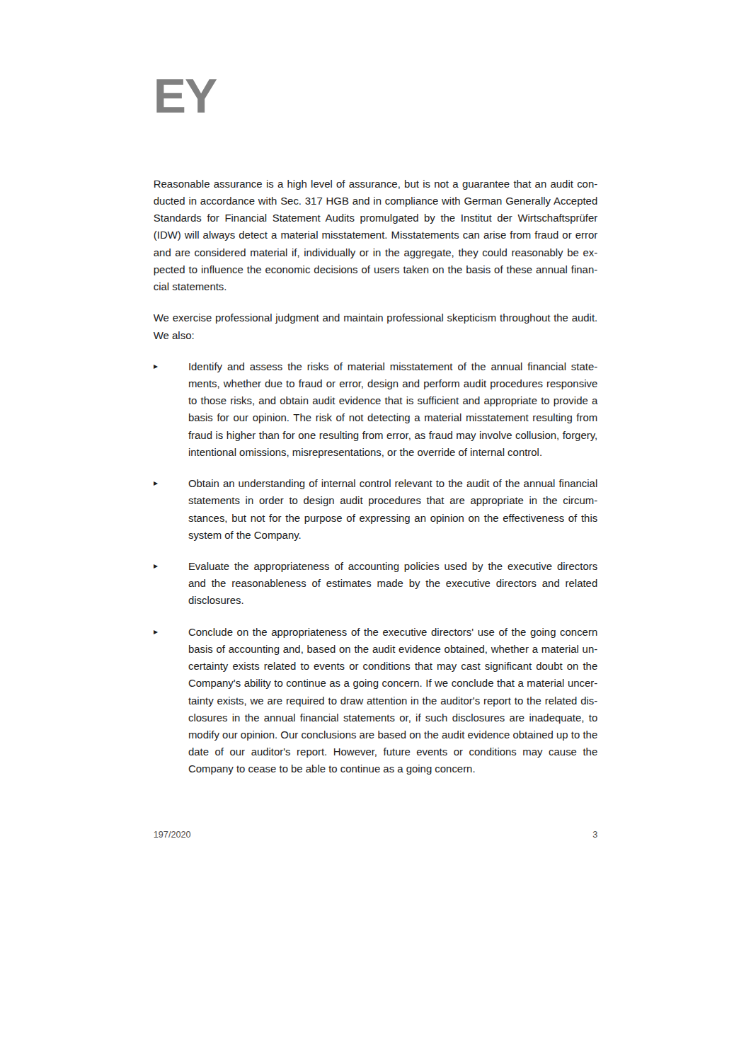EY
Reasonable assurance is a high level of assurance, but is not a guarantee that an audit conducted in accordance with Sec. 317 HGB and in compliance with German Generally Accepted Standards for Financial Statement Audits promulgated by the Institut der Wirtschaftsprüfer (IDW) will always detect a material misstatement. Misstatements can arise from fraud or error and are considered material if, individually or in the aggregate, they could reasonably be expected to influence the economic decisions of users taken on the basis of these annual financial statements.
We exercise professional judgment and maintain professional skepticism throughout the audit. We also:
Identify and assess the risks of material misstatement of the annual financial statements, whether due to fraud or error, design and perform audit procedures responsive to those risks, and obtain audit evidence that is sufficient and appropriate to provide a basis for our opinion. The risk of not detecting a material misstatement resulting from fraud is higher than for one resulting from error, as fraud may involve collusion, forgery, intentional omissions, misrepresentations, or the override of internal control.
Obtain an understanding of internal control relevant to the audit of the annual financial statements in order to design audit procedures that are appropriate in the circumstances, but not for the purpose of expressing an opinion on the effectiveness of this system of the Company.
Evaluate the appropriateness of accounting policies used by the executive directors and the reasonableness of estimates made by the executive directors and related disclosures.
Conclude on the appropriateness of the executive directors' use of the going concern basis of accounting and, based on the audit evidence obtained, whether a material uncertainty exists related to events or conditions that may cast significant doubt on the Company's ability to continue as a going concern. If we conclude that a material uncertainty exists, we are required to draw attention in the auditor's report to the related disclosures in the annual financial statements or, if such disclosures are inadequate, to modify our opinion. Our conclusions are based on the audit evidence obtained up to the date of our auditor's report. However, future events or conditions may cause the Company to cease to be able to continue as a going concern.
197/2020 3